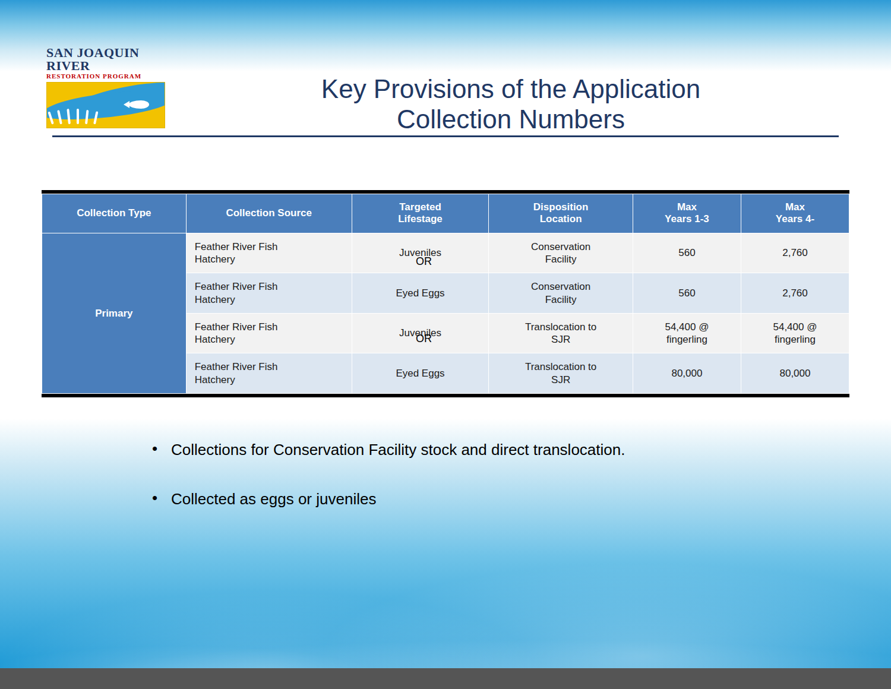SAN JOAQUIN RIVER
RESTORATION PROGRAM
Key Provisions of the Application Collection Numbers
| Collection Type | Collection Source | Targeted Lifestage | Disposition Location | Max Years 1-3 | Max Years 4- |
| --- | --- | --- | --- | --- | --- |
| Primary | Feather River Fish Hatchery | Juveniles | Conservation Facility | 560 | 2,760 |
| Feather River Fish Hatchery | Eyed Eggs | Conservation Facility | 560 | 2,760 |
| Feather River Fish Hatchery | Juveniles | Translocation to SJR | 54,400 @ fingerling | 54,400 @ fingerling |
| Feather River Fish Hatchery | Eyed Eggs | Translocation to SJR | 80,000 | 80,000 |
OR
OR
Collections for Conservation Facility stock and direct translocation.
Collected as eggs or juveniles